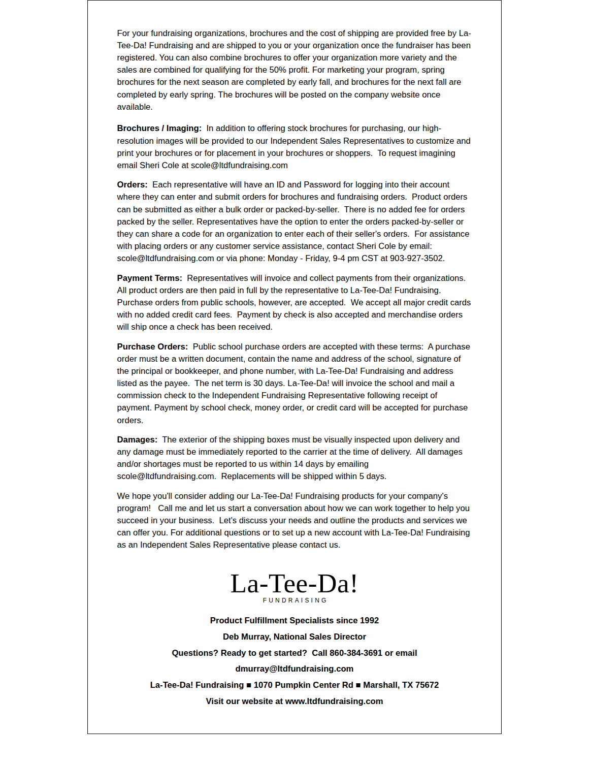For your fundraising organizations, brochures and the cost of shipping are provided free by La-Tee-Da! Fundraising and are shipped to you or your organization once the fundraiser has been registered. You can also combine brochures to offer your organization more variety and the sales are combined for qualifying for the 50% profit. For marketing your program, spring brochures for the next season are completed by early fall, and brochures for the next fall are completed by early spring. The brochures will be posted on the company website once available.
Brochures / Imaging: In addition to offering stock brochures for purchasing, our high-resolution images will be provided to our Independent Sales Representatives to customize and print your brochures or for placement in your brochures or shoppers. To request imagining email Sheri Cole at scole@ltdfundraising.com
Orders: Each representative will have an ID and Password for logging into their account where they can enter and submit orders for brochures and fundraising orders. Product orders can be submitted as either a bulk order or packed-by-seller. There is no added fee for orders packed by the seller. Representatives have the option to enter the orders packed-by-seller or they can share a code for an organization to enter each of their seller's orders. For assistance with placing orders or any customer service assistance, contact Sheri Cole by email: scole@ltdfundraising.com or via phone: Monday - Friday, 9-4 pm CST at 903-927-3502.
Payment Terms: Representatives will invoice and collect payments from their organizations. All product orders are then paid in full by the representative to La-Tee-Da! Fundraising. Purchase orders from public schools, however, are accepted. We accept all major credit cards with no added credit card fees. Payment by check is also accepted and merchandise orders will ship once a check has been received.
Purchase Orders: Public school purchase orders are accepted with these terms: A purchase order must be a written document, contain the name and address of the school, signature of the principal or bookkeeper, and phone number, with La-Tee-Da! Fundraising and address listed as the payee. The net term is 30 days. La-Tee-Da! will invoice the school and mail a commission check to the Independent Fundraising Representative following receipt of payment. Payment by school check, money order, or credit card will be accepted for purchase orders.
Damages: The exterior of the shipping boxes must be visually inspected upon delivery and any damage must be immediately reported to the carrier at the time of delivery. All damages and/or shortages must be reported to us within 14 days by emailing scole@ltdfundraising.com. Replacements will be shipped within 5 days.
We hope you'll consider adding our La-Tee-Da! Fundraising products for your company's program! Call me and let us start a conversation about how we can work together to help you succeed in your business. Let's discuss your needs and outline the products and services we can offer you. For additional questions or to set up a new account with La-Tee-Da! Fundraising as an Independent Sales Representative please contact us.
La-Tee-Da!
FUNDRAISING
Product Fulfillment Specialists since 1992
Deb Murray, National Sales Director
Questions? Ready to get started? Call 860-384-3691 or email dmurray@ltdfundraising.com
La-Tee-Da! Fundraising ■ 1070 Pumpkin Center Rd ■ Marshall, TX 75672
Visit our website at www.ltdfundraising.com